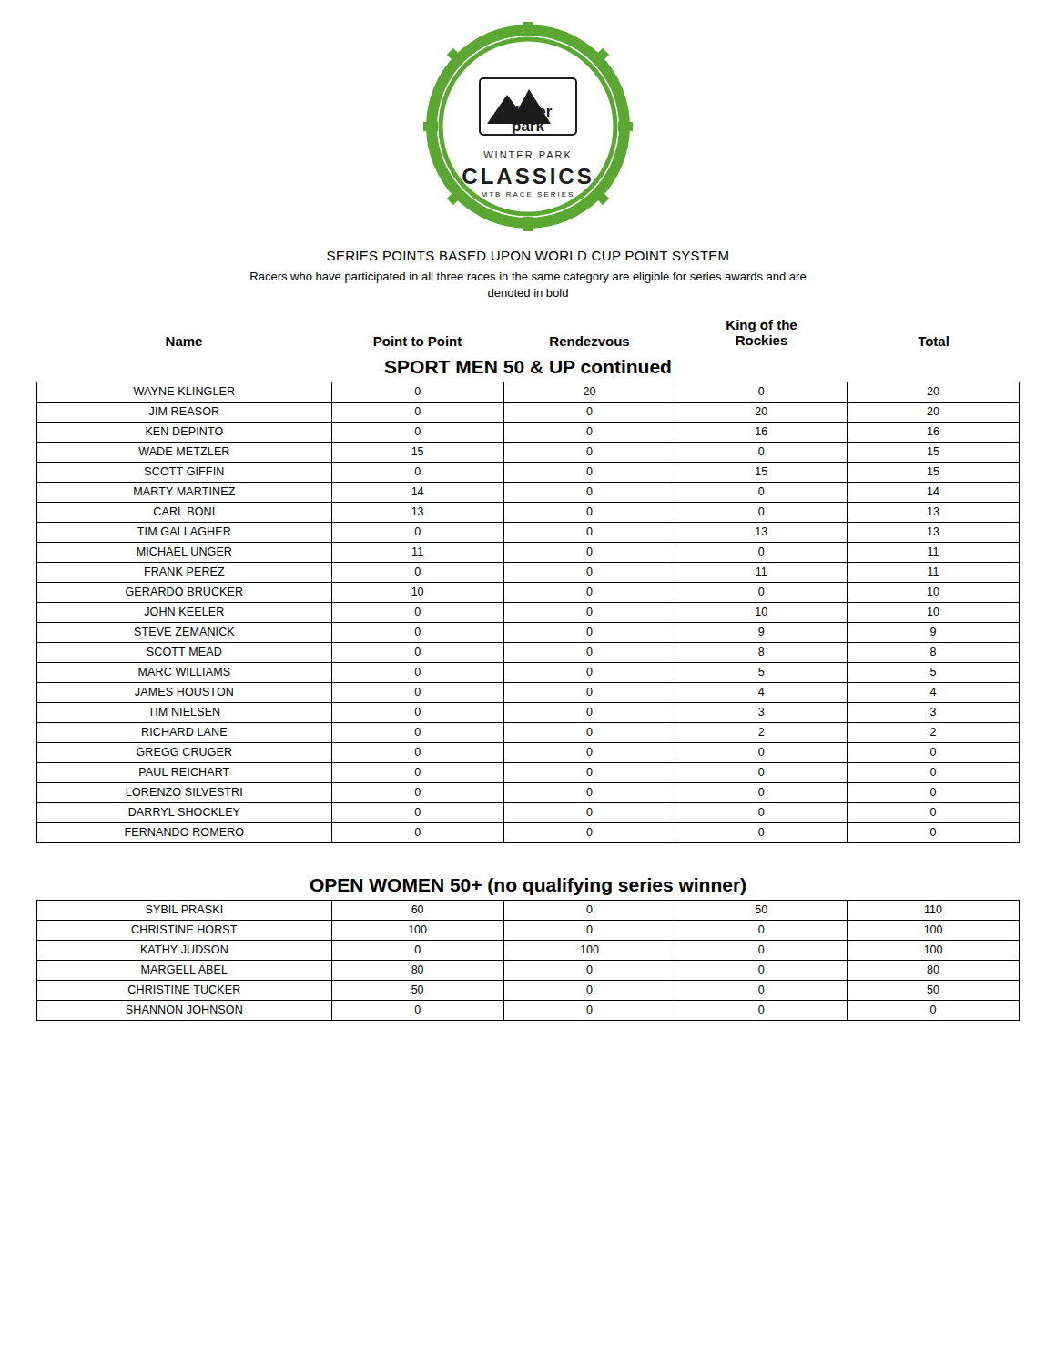Winter park WINTER PARK CLASSICS MTB RACE SERIES
SERIES POINTS BASED UPON WORLD CUP POINT SYSTEM
Racers who have participated in all three races in the same category are eligible for series awards and are denoted in bold
| Name | Point to Point | Rendezvous | King of the Rockies | Total |
SPORT MEN 50 & UP continued
| WAYNE KLINGLER | 0 | 20 | 0 | 20 |
| JIM REASOR | 0 | 0 | 20 | 20 |
| KEN DEPINTO | 0 | 0 | 16 | 16 |
| WADE METZLER | 15 | 0 | 0 | 15 |
| SCOTT GIFFIN | 0 | 0 | 15 | 15 |
| MARTY MARTINEZ | 14 | 0 | 0 | 14 |
| CARL BONI | 13 | 0 | 0 | 13 |
| TIM GALLAGHER | 0 | 0 | 13 | 13 |
| MICHAEL UNGER | 11 | 0 | 0 | 11 |
| FRANK PEREZ | 0 | 0 | 11 | 11 |
| GERARDO BRUCKER | 10 | 0 | 0 | 10 |
| JOHN KEELER | 0 | 0 | 10 | 10 |
| STEVE ZEMANICK | 0 | 0 | 9 | 9 |
| SCOTT MEAD | 0 | 0 | 8 | 8 |
| MARC WILLIAMS | 0 | 0 | 5 | 5 |
| JAMES HOUSTON | 0 | 0 | 4 | 4 |
| TIM NIELSEN | 0 | 0 | 3 | 3 |
| RICHARD LANE | 0 | 0 | 2 | 2 |
| GREGG CRUGER | 0 | 0 | 0 | 0 |
| PAUL REICHART | 0 | 0 | 0 | 0 |
| LORENZO SILVESTRI | 0 | 0 | 0 | 0 |
| DARRYL SHOCKLEY | 0 | 0 | 0 | 0 |
| FERNANDO ROMERO | 0 | 0 | 0 | 0 |
OPEN WOMEN 50+ (no qualifying series winner)
| SYBIL PRASKI | 60 | 0 | 50 | 110 |
| CHRISTINE HORST | 100 | 0 | 0 | 100 |
| KATHY JUDSON | 0 | 100 | 0 | 100 |
| MARGELL ABEL | 80 | 0 | 0 | 80 |
| CHRISTINE TUCKER | 50 | 0 | 0 | 50 |
| SHANNON JOHNSON | 0 | 0 | 0 | 0 |